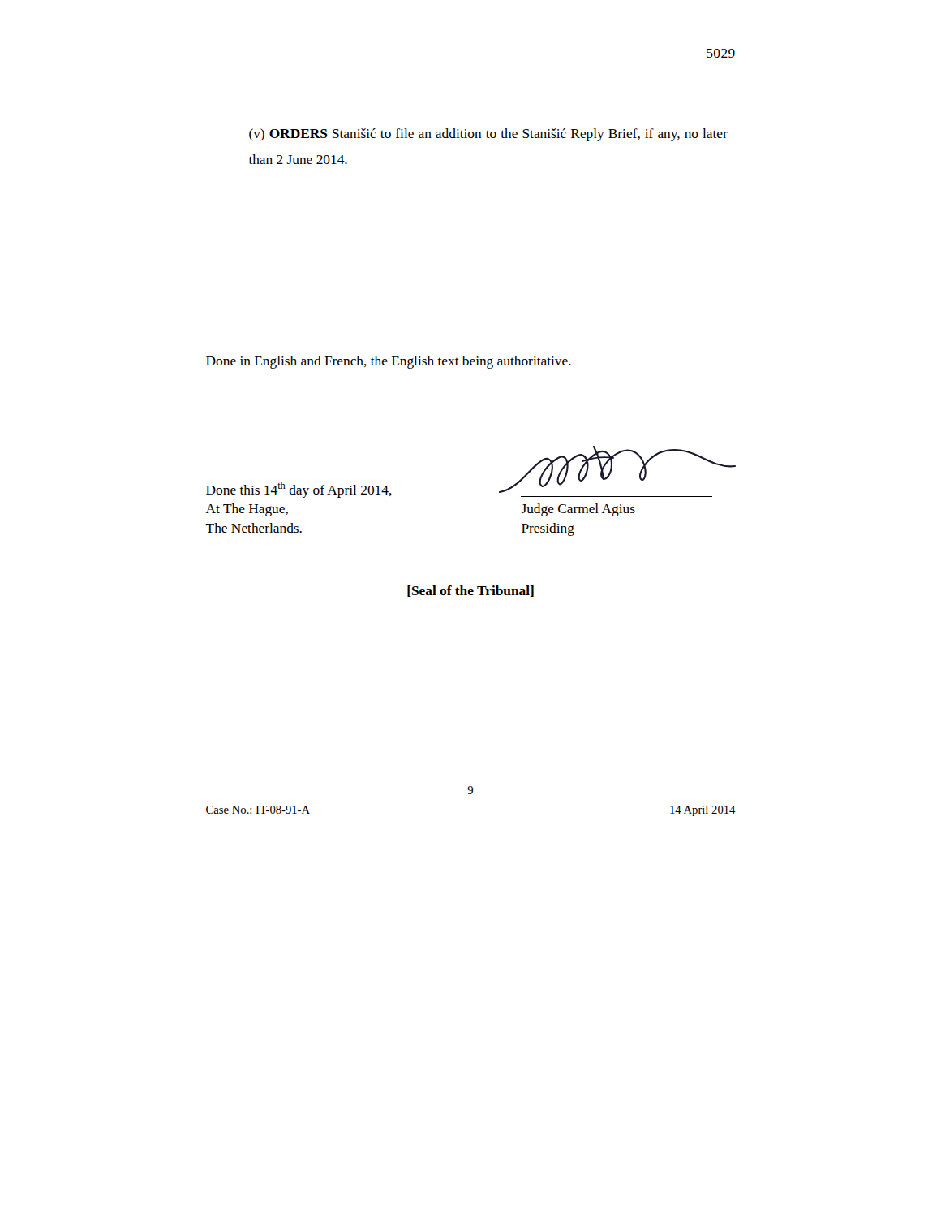5029
(v) ORDERS Stanišić to file an addition to the Stanišić Reply Brief, if any, no later than 2 June 2014.
Done in English and French, the English text being authoritative.
Done this 14th day of April 2014,
At The Hague,
The Netherlands.
Judge Carmel Agius
Presiding
[Seal of the Tribunal]
9
Case No.: IT-08-91-A 14 April 2014